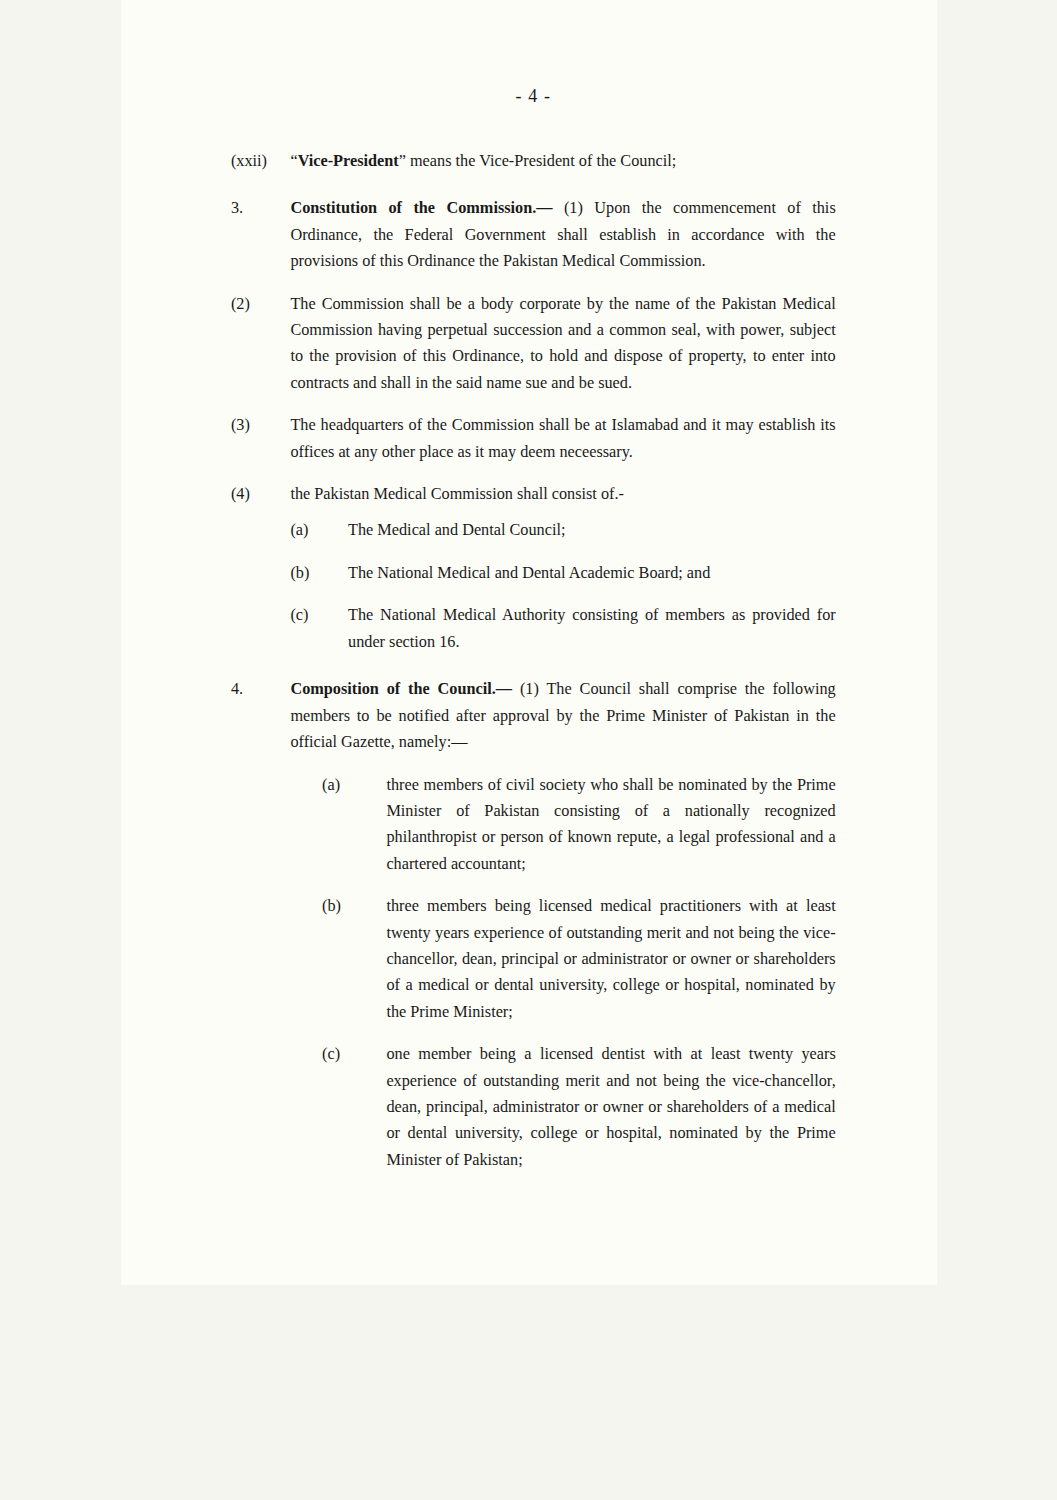- 4 -
(xxii) “Vice-President” means the Vice-President of the Council;
3. Constitution of the Commission.— (1) Upon the commencement of this Ordinance, the Federal Government shall establish in accordance with the provisions of this Ordinance the Pakistan Medical Commission.
(2) The Commission shall be a body corporate by the name of the Pakistan Medical Commission having perpetual succession and a common seal, with power, subject to the provision of this Ordinance, to hold and dispose of property, to enter into contracts and shall in the said name sue and be sued.
(3) The headquarters of the Commission shall be at Islamabad and it may establish its offices at any other place as it may deem neceessary.
(4) the Pakistan Medical Commission shall consist of.-
(a) The Medical and Dental Council;
(b) The National Medical and Dental Academic Board; and
(c) The National Medical Authority consisting of members as provided for under section 16.
4. Composition of the Council.— (1) The Council shall comprise the following members to be notified after approval by the Prime Minister of Pakistan in the official Gazette, namely:—
(a) three members of civil society who shall be nominated by the Prime Minister of Pakistan consisting of a nationally recognized philanthropist or person of known repute, a legal professional and a chartered accountant;
(b) three members being licensed medical practitioners with at least twenty years experience of outstanding merit and not being the vice-chancellor, dean, principal or administrator or owner or shareholders of a medical or dental university, college or hospital, nominated by the Prime Minister;
(c) one member being a licensed dentist with at least twenty years experience of outstanding merit and not being the vice-chancellor, dean, principal, administrator or owner or shareholders of a medical or dental university, college or hospital, nominated by the Prime Minister of Pakistan;